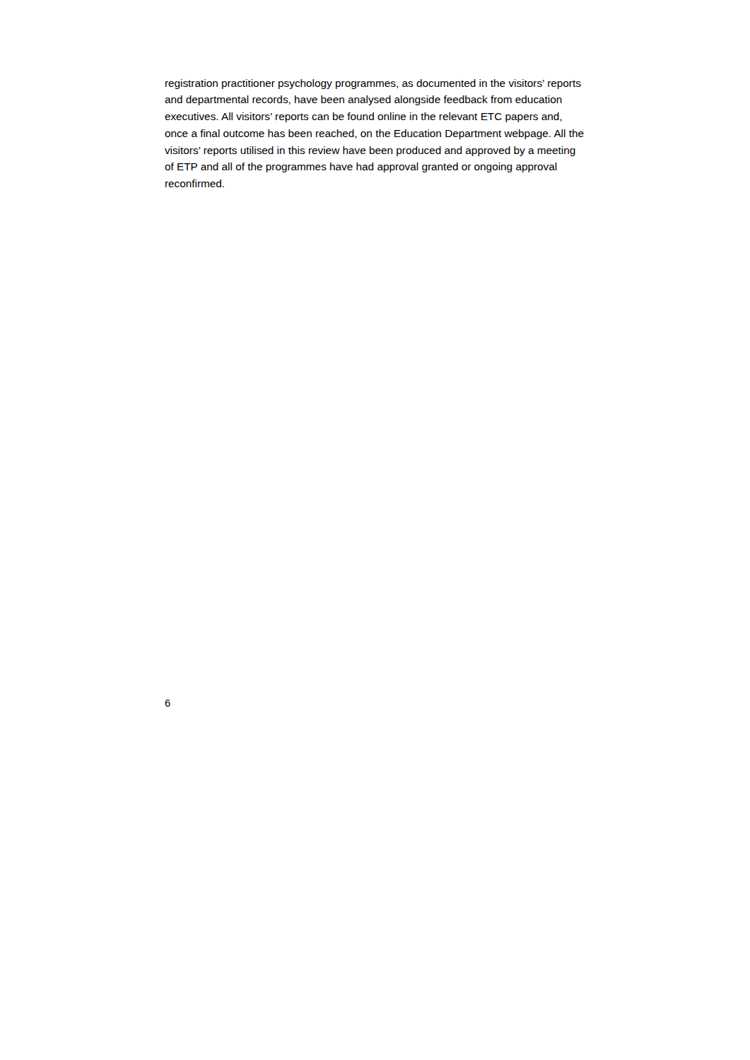registration practitioner psychology programmes, as documented in the visitors’ reports and departmental records, have been analysed alongside feedback from education executives. All visitors’ reports can be found online in the relevant ETC papers and, once a final outcome has been reached, on the Education Department webpage. All the visitors’ reports utilised in this review have been produced and approved by a meeting of ETP and all of the programmes have had approval granted or ongoing approval reconfirmed.
6